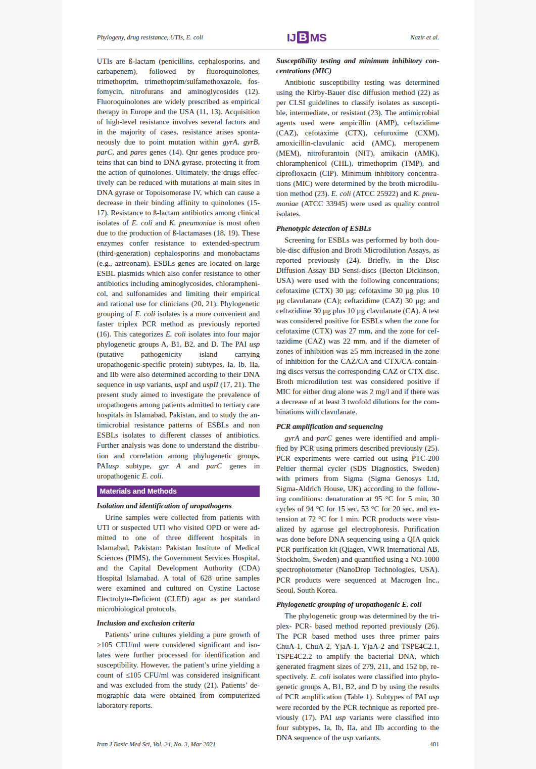Phylogeny, drug resistance, UTIs, E. coli
IJ BMS
Nazir et al.
UTIs are ß-lactam (penicillins, cephalosporins, and carbapenem), followed by fluoroquinolones, trimethoprim, trimethoprim/sulfamethoxazole, fosfomycin, nitrofurans and aminoglycosides (12). Fluoroquinolones are widely prescribed as empirical therapy in Europe and the USA (11, 13). Acquisition of high-level resistance involves several factors and in the majority of cases, resistance arises spontaneously due to point mutation within gyrA, gyrB, parC, and pares genes (14). Qnr genes produce proteins that can bind to DNA gyrase, protecting it from the action of quinolones. Ultimately, the drugs effectively can be reduced with mutations at main sites in DNA gyrase or Topoisomerase IV, which can cause a decrease in their binding affinity to quinolones (15-17). Resistance to ß-lactam antibiotics among clinical isolates of E. coli and K. pneumoniae is most often due to the production of ß-lactamases (18, 19). These enzymes confer resistance to extended-spectrum (third-generation) cephalosporins and monobactams (e.g., aztreonam). ESBLs genes are located on large ESBL plasmids which also confer resistance to other antibiotics including aminoglycosides, chloramphenicol, and sulfonamides and limiting their empirical and rational use for clinicians (20, 21). Phylogenetic grouping of E. coli isolates is a more convenient and faster triplex PCR method as previously reported (16). This categorizes E. coli isolates into four major phylogenetic groups A, B1, B2, and D. The PAI usp (putative pathogenicity island carrying uropathogenic-specific protein) subtypes, Ia, Ib, IIa, and IIb were also determined according to their DNA sequence in usp variants, uspI and uspII (17, 21). The present study aimed to investigate the prevalence of uropathogens among patients admitted to tertiary care hospitals in Islamabad, Pakistan, and to study the antimicrobial resistance patterns of ESBLs and non ESBLs isolates to different classes of antibiotics. Further analysis was done to understand the distribution and correlation among phylogenetic groups, PAIusp subtype, gyr A and parC genes in uropathogenic E. coli.
Materials and Methods
Isolation and identification of uropathogens
Urine samples were collected from patients with UTI or suspected UTI who visited OPD or were admitted to one of three different hospitals in Islamabad, Pakistan: Pakistan Institute of Medical Sciences (PIMS), the Government Services Hospital, and the Capital Development Authority (CDA) Hospital Islamabad. A total of 628 urine samples were examined and cultured on Cystine Lactose Electrolyte-Deficient (CLED) agar as per standard microbiological protocols.
Inclusion and exclusion criteria
Patients’ urine cultures yielding a pure growth of ≥105 CFU/ml were considered significant and isolates were further processed for identification and susceptibility. However, the patient’s urine yielding a count of ≤105 CFU/ml was considered insignificant and was excluded from the study (21). Patients’ demographic data were obtained from computerized laboratory reports.
Susceptibility testing and minimum inhibitory concentrations (MIC)
Antibiotic susceptibility testing was determined using the Kirby-Bauer disc diffusion method (22) as per CLSI guidelines to classify isolates as susceptible, intermediate, or resistant (23). The antimicrobial agents used were ampicillin (AMP), ceftazidime (CAZ), cefotaxime (CTX), cefuroxime (CXM), amoxicillin-clavulanic acid (AMC), meropenem (MEM), nitrofurantoin (NIT), amikacin (AMK), chloramphenicol (CHL), trimethoprim (TMP), and ciprofloxacin (CIP). Minimum inhibitory concentrations (MIC) were determined by the broth microdilution method (23). E. coli (ATCC 25922) and K. pneumoniae (ATCC 33945) were used as quality control isolates.
Phenotypic detection of ESBLs
Screening for ESBLs was performed by both double-disc diffusion and Broth Microdilution Assays, as reported previously (24). Briefly, in the Disc Diffusion Assay BD Sensi-discs (Becton Dickinson, USA) were used with the following concentrations; cefotaxime (CTX) 30 µg; cefotaxime 30 µg plus 10 µg clavulanate (CA); ceftazidime (CAZ) 30 µg; and ceftazidime 30 µg plus 10 µg clavulanate (CA). A test was considered positive for ESBLs when the zone for cefotaxime (CTX) was 27 mm, and the zone for ceftazidime (CAZ) was 22 mm, and if the diameter of zones of inhibition was ≥5 mm increased in the zone of inhibition for the CAZ/CA and CTX/CA-containing discs versus the corresponding CAZ or CTX disc. Broth microdilution test was considered positive if MIC for either drug alone was 2 mg/l and if there was a decrease of at least 3 twofold dilutions for the combinations with clavulanate.
PCR amplification and sequencing
gyrA and parC genes were identified and amplified by PCR using primers described previously (25). PCR experiments were carried out using PTC-200 Peltier thermal cycler (SDS Diagnostics, Sweden) with primers from Sigma (Sigma Genosys Ltd, Sigma-Aldrich House, UK) according to the following conditions: denaturation at 95 °C for 5 min, 30 cycles of 94 °C for 15 sec, 53 °C for 20 sec, and extension at 72 °C for 1 min. PCR products were visualized by agarose gel electrophoresis. Purification was done before DNA sequencing using a QIA quick PCR purification kit (Qiagen, VWR International AB, Stockholm, Sweden) and quantified using a NO-1000 spectrophotometer (NanoDrop Technologies, USA). PCR products were sequenced at Macrogen Inc., Seoul, South Korea.
Phylogenetic grouping of uropathogenic E. coli
The phylogenetic group was determined by the triplex- PCR- based method reported previously (26). The PCR based method uses three primer pairs ChuA-1, ChuA-2, YjaA-1, YjaA-2 and TSPE4C2.1, TSPE4C2.2 to amplify the bacterial DNA, which generated fragment sizes of 279, 211, and 152 bp, respectively. E. coli isolates were classified into phylogenetic groups A, B1, B2, and D by using the results of PCR amplification (Table 1). Subtypes of PAI usp were recorded by the PCR technique as reported previously (17). PAI usp variants were classified into four subtypes, Ia, Ib, IIa, and IIb according to the DNA sequence of the usp variants.
Iran J Basic Med Sci, Vol. 24, No. 3, Mar 2021
401